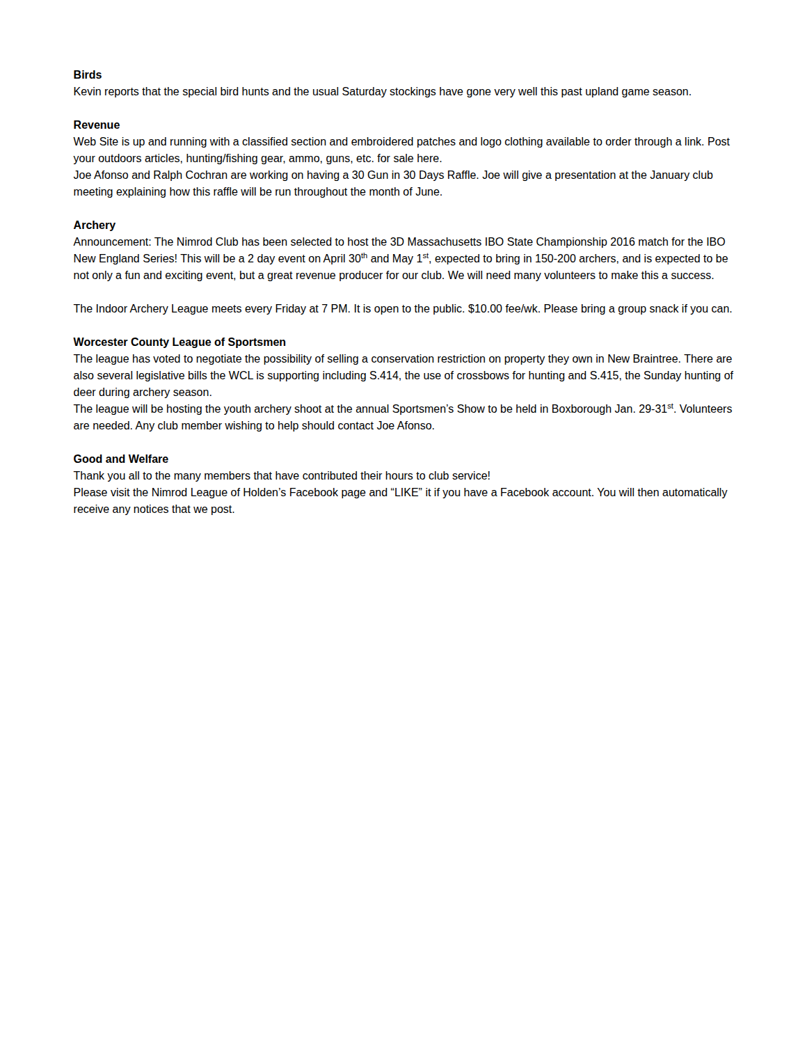Birds
Kevin reports that the special bird hunts and the usual Saturday stockings have gone very well this past upland game season.
Revenue
Web Site is up and running with a classified section and embroidered patches and logo clothing available to order through a link. Post your outdoors articles, hunting/fishing gear, ammo, guns, etc. for sale here.
Joe Afonso and Ralph Cochran are working on having a 30 Gun in 30 Days Raffle. Joe will give a presentation at the January club meeting explaining how this raffle will be run throughout the month of June.
Archery
Announcement: The Nimrod Club has been selected to host the 3D Massachusetts IBO State Championship 2016 match for the IBO New England Series! This will be a 2 day event on April 30th and May 1st, expected to bring in 150-200 archers, and is expected to be not only a fun and exciting event, but a great revenue producer for our club. We will need many volunteers to make this a success.
The Indoor Archery League meets every Friday at 7 PM. It is open to the public. $10.00 fee/wk. Please bring a group snack if you can.
Worcester County League of Sportsmen
The league has voted to negotiate the possibility of selling a conservation restriction on property they own in New Braintree. There are also several legislative bills the WCL is supporting including S.414, the use of crossbows for hunting and S.415, the Sunday hunting of deer during archery season.
The league will be hosting the youth archery shoot at the annual Sportsmen’s Show to be held in Boxborough Jan. 29-31st. Volunteers are needed. Any club member wishing to help should contact Joe Afonso.
Good and Welfare
Thank you all to the many members that have contributed their hours to club service!
Please visit the Nimrod League of Holden’s Facebook page and “LIKE” it if you have a Facebook account. You will then automatically receive any notices that we post.